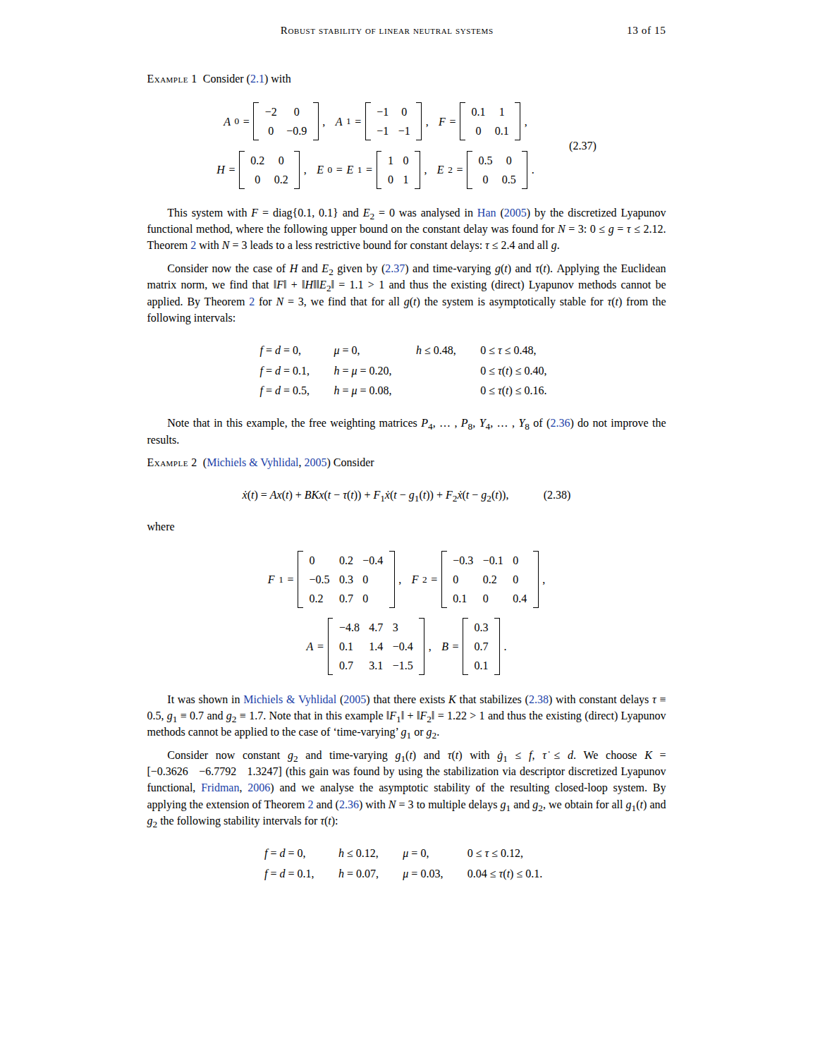Robust stability of linear neutral systems 13 of 15
Example 1 Consider (2.1) with
A0 =
| −2 | 0 |
| 0 | −0.9 |
, A1 =
| −1 | 0 |
| −1 | −1 |
, F =
| 0.1 | 1 |
| 0 | 0.1 |
,
H =
| 0.2 | 0 |
| 0 | 0.2 |
, E0 = E1 =
| 1 | 0 |
| 0 | 1 |
, E2 =
| 0.5 | 0 |
| 0 | 0.5 |
.
(2.37)
This system with F = diag{0.1, 0.1} and E2 = 0 was analysed in Han (2005) by the discretized Lyapunov functional method, where the following upper bound on the constant delay was found for N = 3: 0 ≤ g = τ ≤ 2.12. Theorem 2 with N = 3 leads to a less restrictive bound for constant delays: τ ≤ 2.4 and all g.
Consider now the case of H and E2 given by (2.37) and time-varying g(t) and τ(t). Applying the Euclidean matrix norm, we find that ‖F‖ + ‖H‖‖E2‖ = 1.1 > 1 and thus the existing (direct) Lyapunov methods cannot be applied. By Theorem 2 for N = 3, we find that for all g(t) the system is asymptotically stable for τ(t) from the following intervals:
| f = d = 0, | μ = 0, | h ≤ 0.48, | 0 ≤ τ ≤ 0.48, |
| f = d = 0.1, | h = μ = 0.20, | | 0 ≤ τ ( t ) ≤ 0.40, |
| f = d = 0.5, | h = μ = 0.08, | | 0 ≤ τ ( t ) ≤ 0.16. |
Note that in this example, the free weighting matrices P4, … , P8, Y4, … , Y8 of (2.36) do not improve the results.
Example 2 (Michiels & Vyhlidal, 2005) Consider
ẋ(t) = Ax(t) + BKx(t − τ(t)) + F1ẋ(t − g1(t)) + F2ẋ(t − g2(t)),
(2.38)
where
F1 =
| 0 | 0.2 | −0.4 |
| −0.5 | 0.3 | 0 |
| 0.2 | 0.7 | 0 |
, F2 =
| −0.3 | −0.1 | 0 |
| 0 | 0.2 | 0 |
| 0.1 | 0 | 0.4 |
,
A =
| −4.8 | 4.7 | 3 |
| 0.1 | 1.4 | −0.4 |
| 0.7 | 3.1 | −1.5 |
, B =
| 0.3 |
| 0.7 |
| 0.1 |
.
It was shown in Michiels & Vyhlidal (2005) that there exists K that stabilizes (2.38) with constant delays τ ≡ 0.5, g1 ≡ 0.7 and g2 ≡ 1.7. Note that in this example ‖F1‖ + ‖F2‖ = 1.22 > 1 and thus the existing (direct) Lyapunov methods cannot be applied to the case of ‘time-varying’ g1 or g2.
Consider now constant g2 and time-varying g1(t) and τ(t) with ġ1 ≤ f, τ̇ ≤ d. We choose K = [−0.3626 −6.7792 1.3247] (this gain was found by using the stabilization via descriptor discretized Lyapunov functional, Fridman, 2006) and we analyse the asymptotic stability of the resulting closed-loop system. By applying the extension of Theorem 2 and (2.36) with N = 3 to multiple delays g1 and g2, we obtain for all g1(t) and g2 the following stability intervals for τ(t):
| f = d = 0, | h ≤ 0.12, | μ = 0, | 0 ≤ τ ≤ 0.12, |
| f = d = 0.1, | h = 0.07, | μ = 0.03, | 0.04 ≤ τ ( t ) ≤ 0.1. |